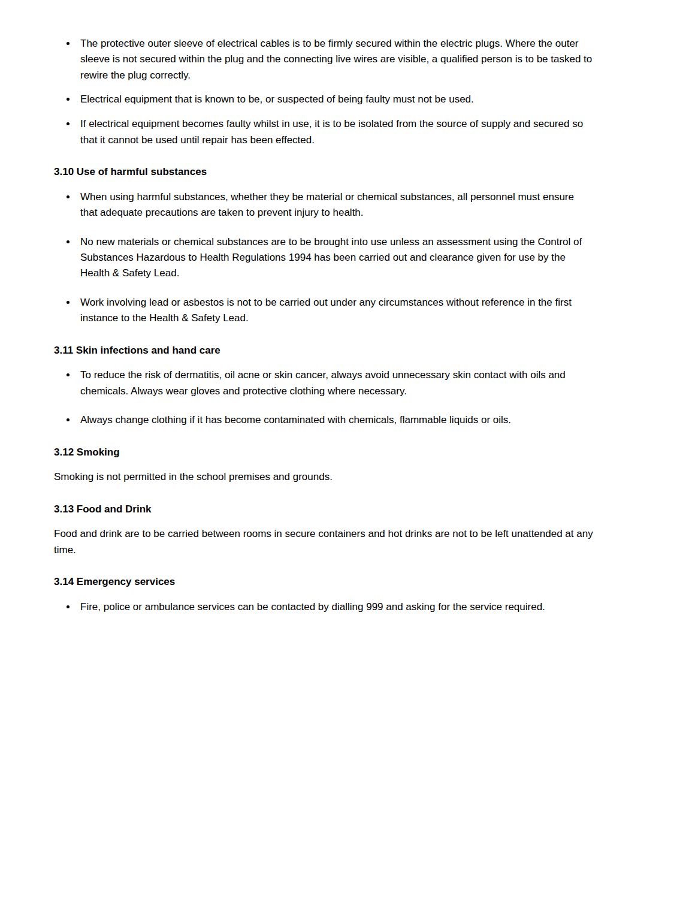The protective outer sleeve of electrical cables is to be firmly secured within the electric plugs. Where the outer sleeve is not secured within the plug and the connecting live wires are visible, a qualified person is to be tasked to rewire the plug correctly.
Electrical equipment that is known to be, or suspected of being faulty must not be used.
If electrical equipment becomes faulty whilst in use, it is to be isolated from the source of supply and secured so that it cannot be used until repair has been effected.
3.10 Use of harmful substances
When using harmful substances, whether they be material or chemical substances, all personnel must ensure that adequate precautions are taken to prevent injury to health.
No new materials or chemical substances are to be brought into use unless an assessment using the Control of Substances Hazardous to Health Regulations 1994 has been carried out and clearance given for use by the Health & Safety Lead.
Work involving lead or asbestos is not to be carried out under any circumstances without reference in the first instance to the Health & Safety Lead.
3.11 Skin infections and hand care
To reduce the risk of dermatitis, oil acne or skin cancer, always avoid unnecessary skin contact with oils and chemicals. Always wear gloves and protective clothing where necessary.
Always change clothing if it has become contaminated with chemicals, flammable liquids or oils.
3.12 Smoking
Smoking is not permitted in the school premises and grounds.
3.13 Food and Drink
Food and drink are to be carried between rooms in secure containers and hot drinks are not to be left unattended at any time.
3.14 Emergency services
Fire, police or ambulance services can be contacted by dialling 999 and asking for the service required.